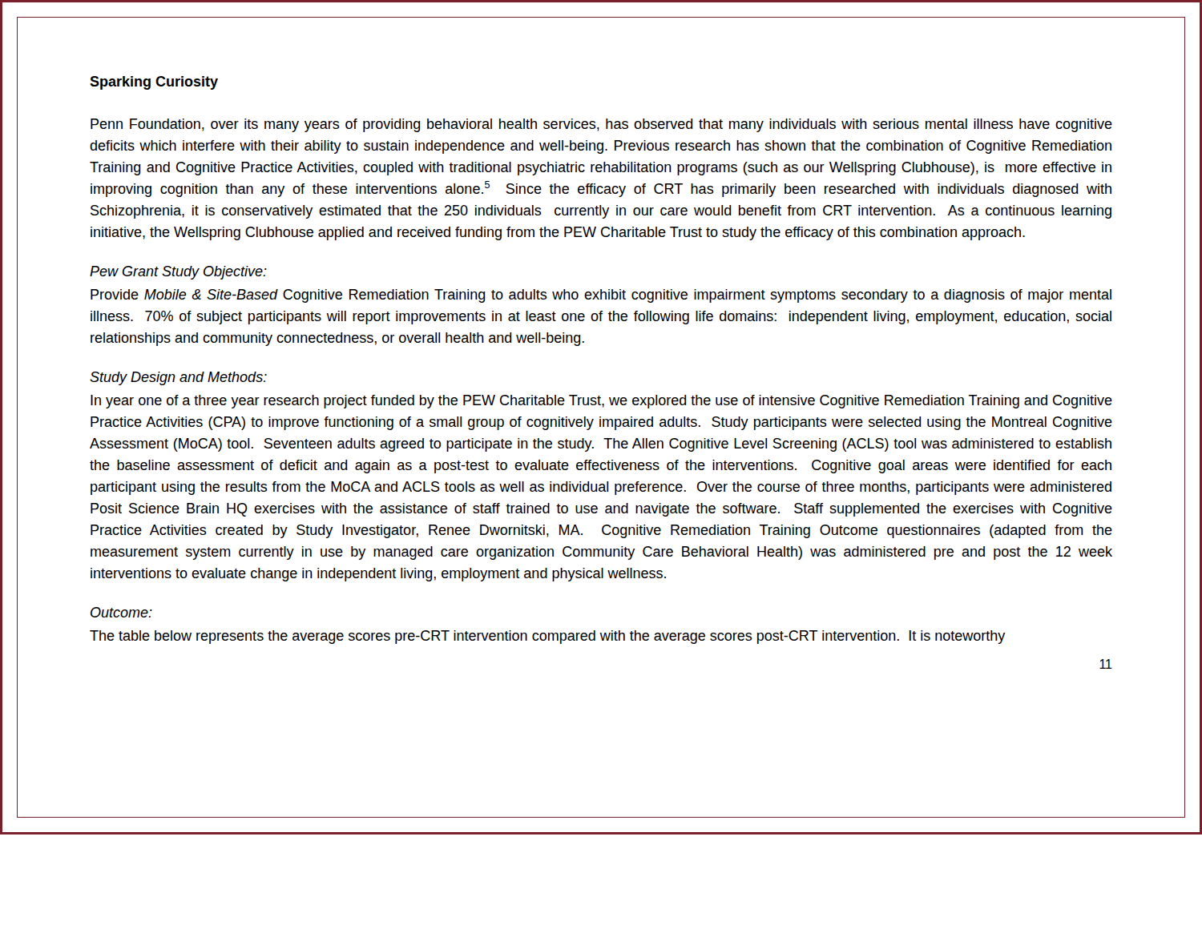Sparking Curiosity
Penn Foundation, over its many years of providing behavioral health services, has observed that many individuals with serious mental illness have cognitive deficits which interfere with their ability to sustain independence and well-being. Previous research has shown that the combination of Cognitive Remediation Training and Cognitive Practice Activities, coupled with traditional psychiatric rehabilitation programs (such as our Wellspring Clubhouse), is more effective in improving cognition than any of these interventions alone.5 Since the efficacy of CRT has primarily been researched with individuals diagnosed with Schizophrenia, it is conservatively estimated that the 250 individuals currently in our care would benefit from CRT intervention. As a continuous learning initiative, the Wellspring Clubhouse applied and received funding from the PEW Charitable Trust to study the efficacy of this combination approach.
Pew Grant Study Objective:
Provide Mobile & Site-Based Cognitive Remediation Training to adults who exhibit cognitive impairment symptoms secondary to a diagnosis of major mental illness. 70% of subject participants will report improvements in at least one of the following life domains: independent living, employment, education, social relationships and community connectedness, or overall health and well-being.
Study Design and Methods:
In year one of a three year research project funded by the PEW Charitable Trust, we explored the use of intensive Cognitive Remediation Training and Cognitive Practice Activities (CPA) to improve functioning of a small group of cognitively impaired adults. Study participants were selected using the Montreal Cognitive Assessment (MoCA) tool. Seventeen adults agreed to participate in the study. The Allen Cognitive Level Screening (ACLS) tool was administered to establish the baseline assessment of deficit and again as a post-test to evaluate effectiveness of the interventions. Cognitive goal areas were identified for each participant using the results from the MoCA and ACLS tools as well as individual preference. Over the course of three months, participants were administered Posit Science Brain HQ exercises with the assistance of staff trained to use and navigate the software. Staff supplemented the exercises with Cognitive Practice Activities created by Study Investigator, Renee Dwornitski, MA. Cognitive Remediation Training Outcome questionnaires (adapted from the measurement system currently in use by managed care organization Community Care Behavioral Health) was administered pre and post the 12 week interventions to evaluate change in independent living, employment and physical wellness.
Outcome:
The table below represents the average scores pre-CRT intervention compared with the average scores post-CRT intervention. It is noteworthy
11